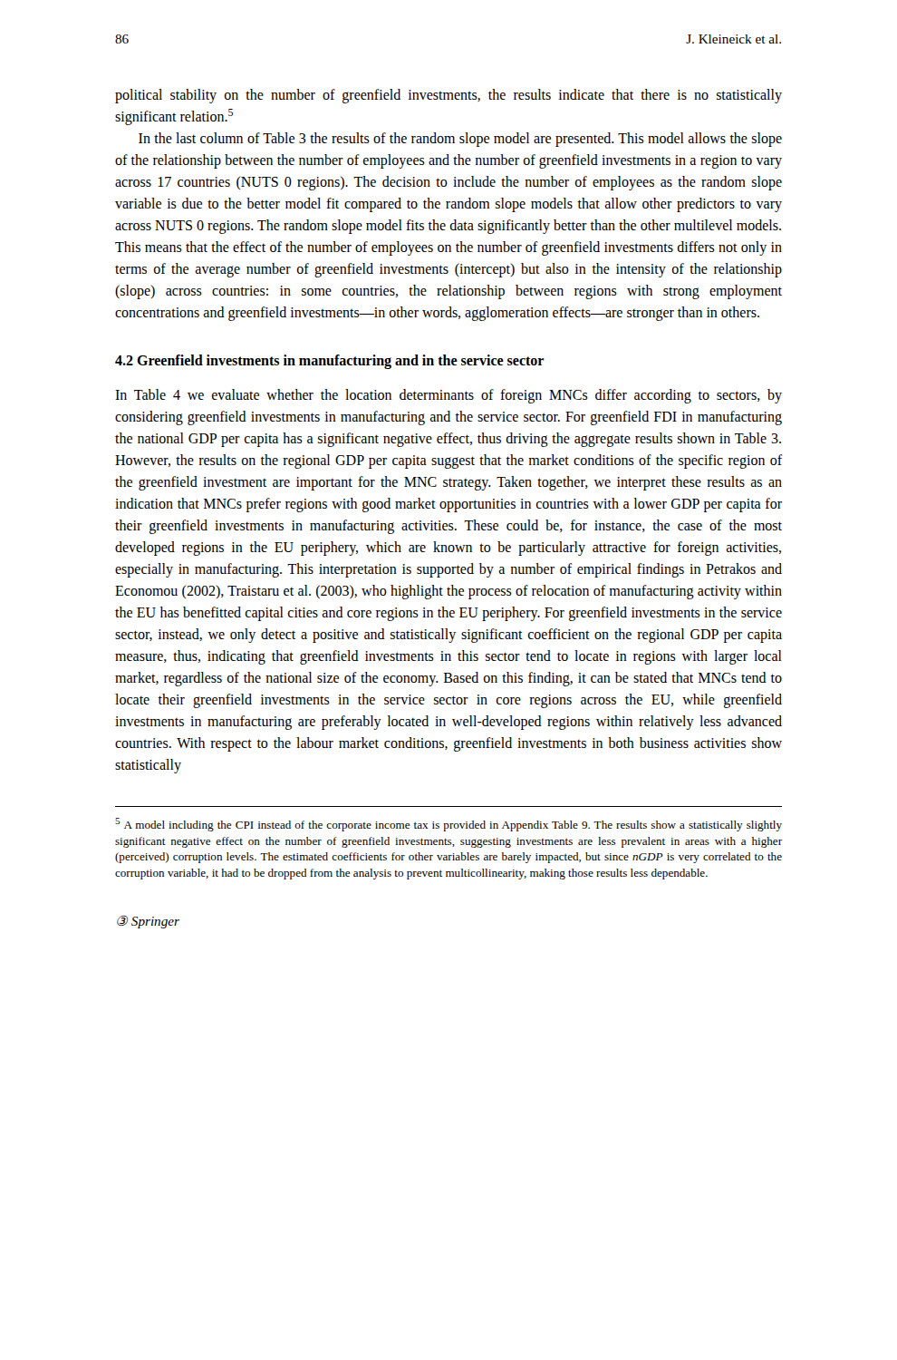86 J. Kleineick et al.
political stability on the number of greenfield investments, the results indicate that there is no statistically significant relation.5
In the last column of Table 3 the results of the random slope model are presented. This model allows the slope of the relationship between the number of employees and the number of greenfield investments in a region to vary across 17 countries (NUTS 0 regions). The decision to include the number of employees as the random slope variable is due to the better model fit compared to the random slope models that allow other predictors to vary across NUTS 0 regions. The random slope model fits the data significantly better than the other multilevel models. This means that the effect of the number of employees on the number of greenfield investments differs not only in terms of the average number of greenfield investments (intercept) but also in the intensity of the relationship (slope) across countries: in some countries, the relationship between regions with strong employment concentrations and greenfield investments—in other words, agglomeration effects—are stronger than in others.
4.2 Greenfield investments in manufacturing and in the service sector
In Table 4 we evaluate whether the location determinants of foreign MNCs differ according to sectors, by considering greenfield investments in manufacturing and the service sector. For greenfield FDI in manufacturing the national GDP per capita has a significant negative effect, thus driving the aggregate results shown in Table 3. However, the results on the regional GDP per capita suggest that the market conditions of the specific region of the greenfield investment are important for the MNC strategy. Taken together, we interpret these results as an indication that MNCs prefer regions with good market opportunities in countries with a lower GDP per capita for their greenfield investments in manufacturing activities. These could be, for instance, the case of the most developed regions in the EU periphery, which are known to be particularly attractive for foreign activities, especially in manufacturing. This interpretation is supported by a number of empirical findings in Petrakos and Economou (2002), Traistaru et al. (2003), who highlight the process of relocation of manufacturing activity within the EU has benefitted capital cities and core regions in the EU periphery. For greenfield investments in the service sector, instead, we only detect a positive and statistically significant coefficient on the regional GDP per capita measure, thus, indicating that greenfield investments in this sector tend to locate in regions with larger local market, regardless of the national size of the economy. Based on this finding, it can be stated that MNCs tend to locate their greenfield investments in the service sector in core regions across the EU, while greenfield investments in manufacturing are preferably located in well-developed regions within relatively less advanced countries. With respect to the labour market conditions, greenfield investments in both business activities show statistically
5 A model including the CPI instead of the corporate income tax is provided in Appendix Table 9. The results show a statistically slightly significant negative effect on the number of greenfield investments, suggesting investments are less prevalent in areas with a higher (perceived) corruption levels. The estimated coefficients for other variables are barely impacted, but since nGDP is very correlated to the corruption variable, it had to be dropped from the analysis to prevent multicollinearity, making those results less dependable.
③ Springer